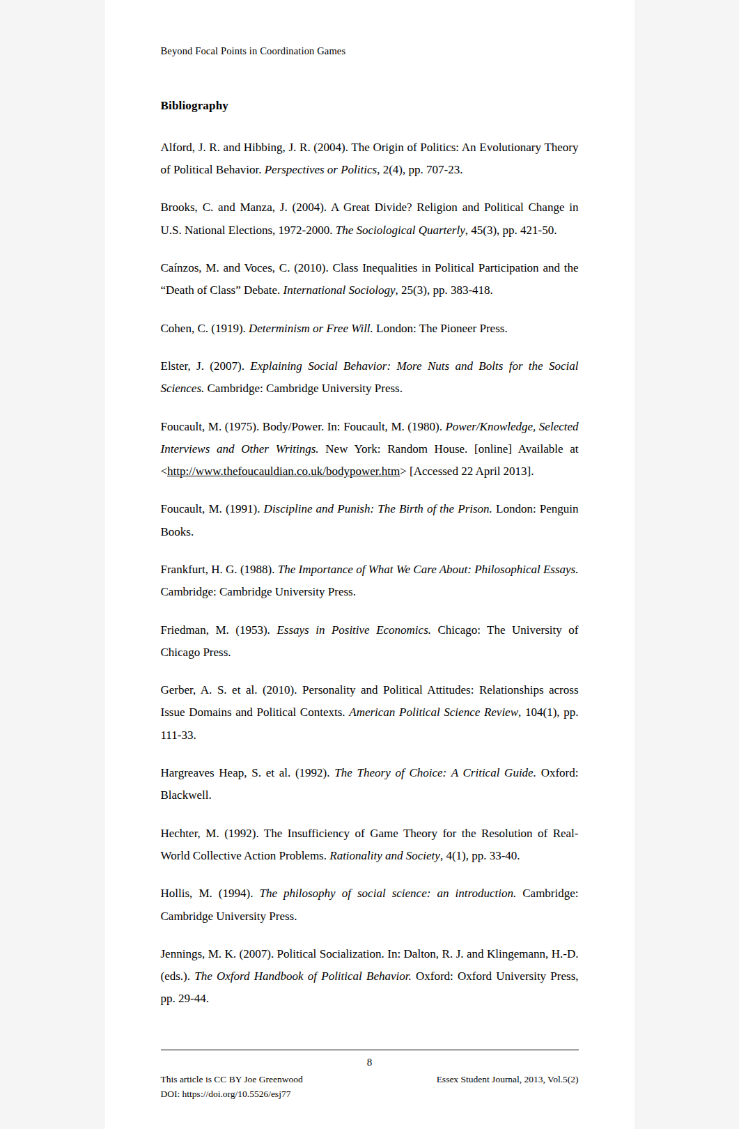Beyond Focal Points in Coordination Games
Bibliography
Alford, J. R. and Hibbing, J. R. (2004). The Origin of Politics: An Evolutionary Theory of Political Behavior. Perspectives or Politics, 2(4), pp. 707-23.
Brooks, C. and Manza, J. (2004). A Great Divide? Religion and Political Change in U.S. National Elections, 1972-2000. The Sociological Quarterly, 45(3), pp. 421-50.
Caínzos, M. and Voces, C. (2010). Class Inequalities in Political Participation and the “Death of Class” Debate. International Sociology, 25(3), pp. 383-418.
Cohen, C. (1919). Determinism or Free Will. London: The Pioneer Press.
Elster, J. (2007). Explaining Social Behavior: More Nuts and Bolts for the Social Sciences. Cambridge: Cambridge University Press.
Foucault, M. (1975). Body/Power. In: Foucault, M. (1980). Power/Knowledge, Selected Interviews and Other Writings. New York: Random House. [online] Available at <http://www.thefoucauldian.co.uk/bodypower.htm> [Accessed 22 April 2013].
Foucault, M. (1991). Discipline and Punish: The Birth of the Prison. London: Penguin Books.
Frankfurt, H. G. (1988). The Importance of What We Care About: Philosophical Essays. Cambridge: Cambridge University Press.
Friedman, M. (1953). Essays in Positive Economics. Chicago: The University of Chicago Press.
Gerber, A. S. et al. (2010). Personality and Political Attitudes: Relationships across Issue Domains and Political Contexts. American Political Science Review, 104(1), pp. 111-33.
Hargreaves Heap, S. et al. (1992). The Theory of Choice: A Critical Guide. Oxford: Blackwell.
Hechter, M. (1992). The Insufficiency of Game Theory for the Resolution of Real-World Collective Action Problems. Rationality and Society, 4(1), pp. 33-40.
Hollis, M. (1994). The philosophy of social science: an introduction. Cambridge: Cambridge University Press.
Jennings, M. K. (2007). Political Socialization. In: Dalton, R. J. and Klingemann, H.-D. (eds.). The Oxford Handbook of Political Behavior. Oxford: Oxford University Press, pp. 29-44.
8
This article is CC BY Joe Greenwood
DOI: https://doi.org/10.5526/esj77
Essex Student Journal, 2013, Vol.5(2)